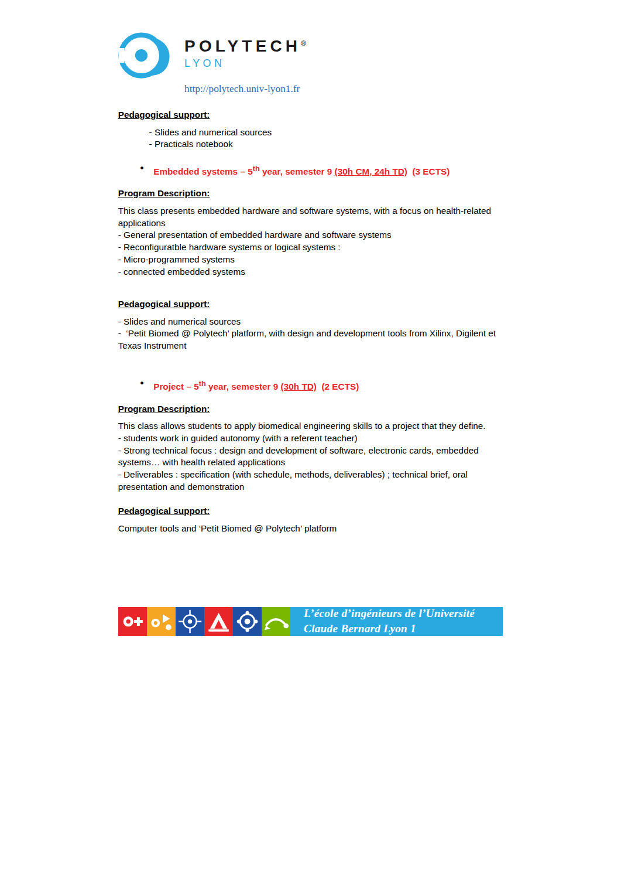POLYTECH®
LYON
http://polytech.univ-lyon1.fr
Pedagogical support:
- Slides and numerical sources
- Practicals notebook
Embedded systems – 5th year, semester 9 (30h CM, 24h TD) (3 ECTS)
Program Description:
This class presents embedded hardware and software systems, with a focus on health-related applications
- General presentation of embedded hardware and software systems
- Reconfiguratble hardware systems or logical systems :
- Micro-programmed systems
- connected embedded systems
Pedagogical support:
- Slides and numerical sources
- ‘Petit Biomed @ Polytech’ platform, with design and development tools from Xilinx, Digilent et Texas Instrument
Project – 5th year, semester 9 (30h TD) (2 ECTS)
Program Description:
This class allows students to apply biomedical engineering skills to a project that they define.
- students work in guided autonomy (with a referent teacher)
- Strong technical focus : design and development of software, electronic cards, embedded systems… with health related applications
- Deliverables : specification (with schedule, methods, deliverables) ; technical brief, oral presentation and demonstration
Pedagogical support:
Computer tools and ‘Petit Biomed @ Polytech’ platform
L’école d’ingénieurs de l’Université Claude Bernard Lyon 1